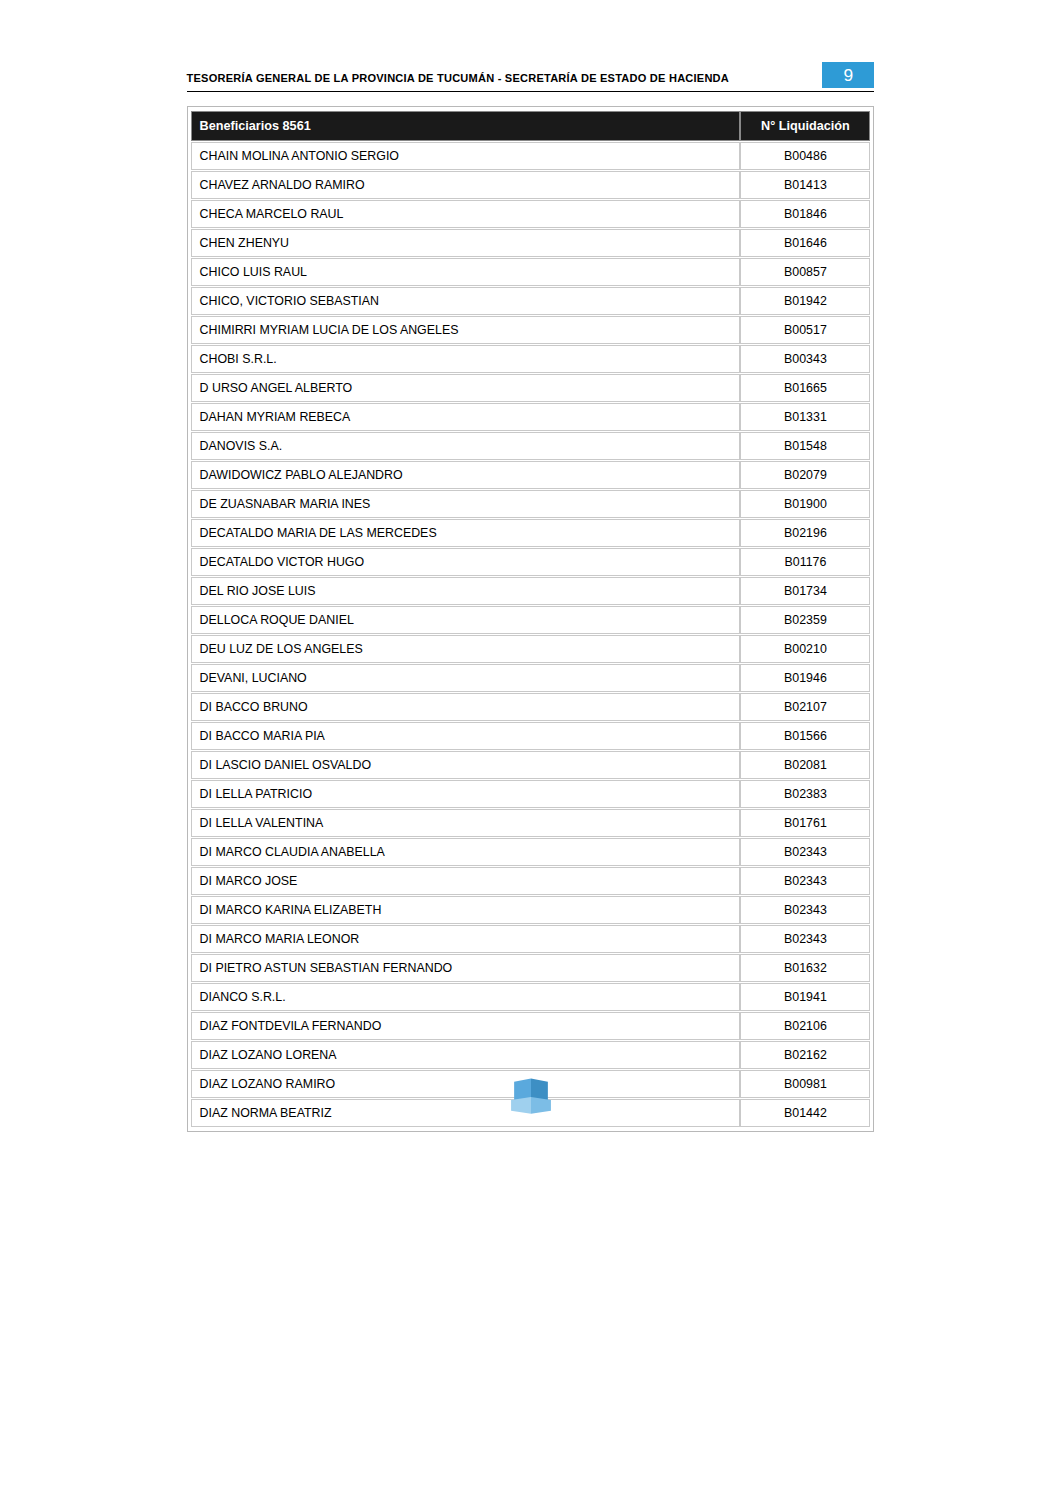TESORERÍA GENERAL DE LA PROVINCIA DE TUCUMÁN - SECRETARÍA DE ESTADO DE HACIENDA
9
| Beneficiarios 8561 | N° Liquidación |
| --- | --- |
| CHAIN MOLINA ANTONIO SERGIO | B00486 |
| CHAVEZ ARNALDO RAMIRO | B01413 |
| CHECA MARCELO RAUL | B01846 |
| CHEN ZHENYU | B01646 |
| CHICO LUIS RAUL | B00857 |
| CHICO, VICTORIO SEBASTIAN | B01942 |
| CHIMIRRI MYRIAM LUCIA DE LOS ANGELES | B00517 |
| CHOBI S.R.L. | B00343 |
| D URSO ANGEL ALBERTO | B01665 |
| DAHAN MYRIAM REBECA | B01331 |
| DANOVIS S.A. | B01548 |
| DAWIDOWICZ PABLO ALEJANDRO | B02079 |
| DE ZUASNABAR MARIA INES | B01900 |
| DECATALDO MARIA DE LAS MERCEDES | B02196 |
| DECATALDO VICTOR HUGO | B01176 |
| DEL RIO JOSE LUIS | B01734 |
| DELLOCA ROQUE DANIEL | B02359 |
| DEU LUZ DE LOS ANGELES | B00210 |
| DEVANI, LUCIANO | B01946 |
| DI BACCO BRUNO | B02107 |
| DI BACCO MARIA PIA | B01566 |
| DI LASCIO DANIEL OSVALDO | B02081 |
| DI LELLA PATRICIO | B02383 |
| DI LELLA VALENTINA | B01761 |
| DI MARCO CLAUDIA ANABELLA | B02343 |
| DI MARCO JOSE | B02343 |
| DI MARCO KARINA ELIZABETH | B02343 |
| DI MARCO MARIA LEONOR | B02343 |
| DI PIETRO ASTUN SEBASTIAN FERNANDO | B01632 |
| DIANCO S.R.L. | B01941 |
| DIAZ FONTDEVILA FERNANDO | B02106 |
| DIAZ LOZANO LORENA | B02162 |
| DIAZ LOZANO RAMIRO | B00981 |
| DIAZ NORMA BEATRIZ | B01442 |